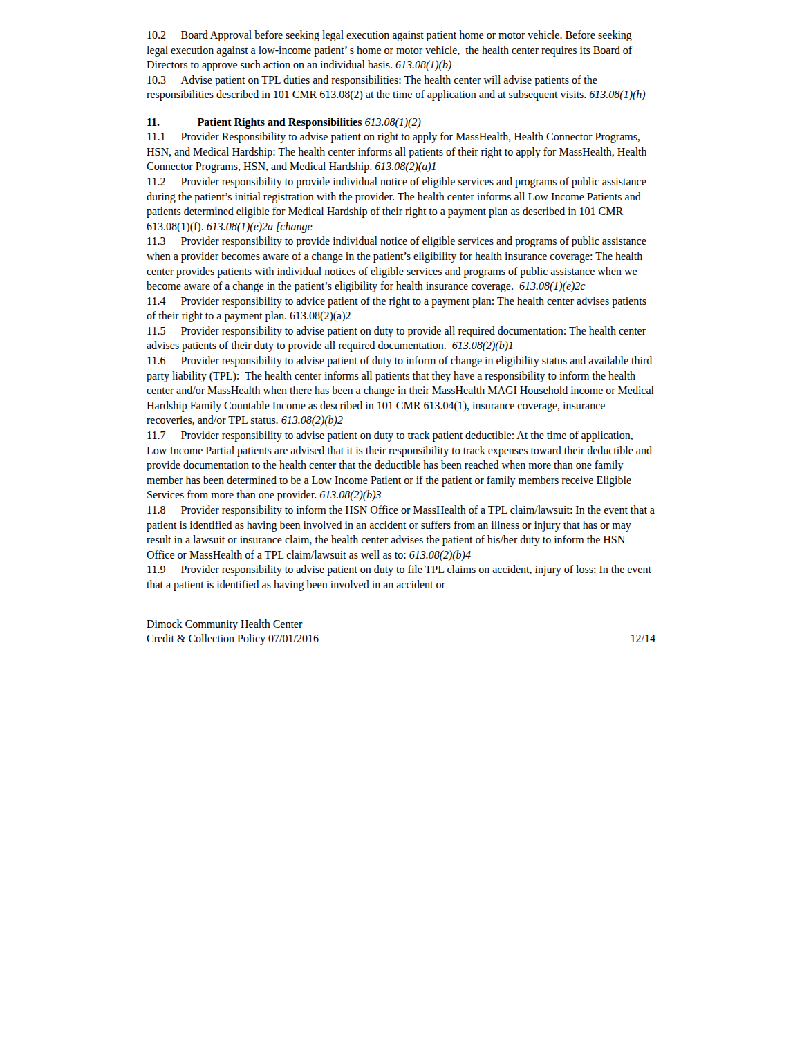10.2 Board Approval before seeking legal execution against patient home or motor vehicle. Before seeking legal execution against a low-income patient’ s home or motor vehicle, the health center requires its Board of Directors to approve such action on an individual basis. 613.08(1)(b)
10.3 Advise patient on TPL duties and responsibilities: The health center will advise patients of the responsibilities described in 101 CMR 613.08(2) at the time of application and at subsequent visits. 613.08(1)(h)
11. Patient Rights and Responsibilities 613.08(1)(2)
11.1 Provider Responsibility to advise patient on right to apply for MassHealth, Health Connector Programs, HSN, and Medical Hardship: The health center informs all patients of their right to apply for MassHealth, Health Connector Programs, HSN, and Medical Hardship. 613.08(2)(a)1
11.2 Provider responsibility to provide individual notice of eligible services and programs of public assistance during the patient’s initial registration with the provider. The health center informs all Low Income Patients and patients determined eligible for Medical Hardship of their right to a payment plan as described in 101 CMR 613.08(1)(f). 613.08(1)(e)2a [change
11.3 Provider responsibility to provide individual notice of eligible services and programs of public assistance when a provider becomes aware of a change in the patient’s eligibility for health insurance coverage: The health center provides patients with individual notices of eligible services and programs of public assistance when we become aware of a change in the patient’s eligibility for health insurance coverage. 613.08(1)(e)2c
11.4 Provider responsibility to advice patient of the right to a payment plan: The health center advises patients of their right to a payment plan. 613.08(2)(a)2
11.5 Provider responsibility to advise patient on duty to provide all required documentation: The health center advises patients of their duty to provide all required documentation. 613.08(2)(b)1
11.6 Provider responsibility to advise patient of duty to inform of change in eligibility status and available third party liability (TPL): The health center informs all patients that they have a responsibility to inform the health center and/or MassHealth when there has been a change in their MassHealth MAGI Household income or Medical Hardship Family Countable Income as described in 101 CMR 613.04(1), insurance coverage, insurance recoveries, and/or TPL status. 613.08(2)(b)2
11.7 Provider responsibility to advise patient on duty to track patient deductible: At the time of application, Low Income Partial patients are advised that it is their responsibility to track expenses toward their deductible and provide documentation to the health center that the deductible has been reached when more than one family member has been determined to be a Low Income Patient or if the patient or family members receive Eligible Services from more than one provider. 613.08(2)(b)3
11.8 Provider responsibility to inform the HSN Office or MassHealth of a TPL claim/lawsuit: In the event that a patient is identified as having been involved in an accident or suffers from an illness or injury that has or may result in a lawsuit or insurance claim, the health center advises the patient of his/her duty to inform the HSN Office or MassHealth of a TPL claim/lawsuit as well as to: 613.08(2)(b)4
11.9 Provider responsibility to advise patient on duty to file TPL claims on accident, injury of loss: In the event that a patient is identified as having been involved in an accident or
Dimock Community Health Center
Credit & Collection Policy 07/01/2016
12/14